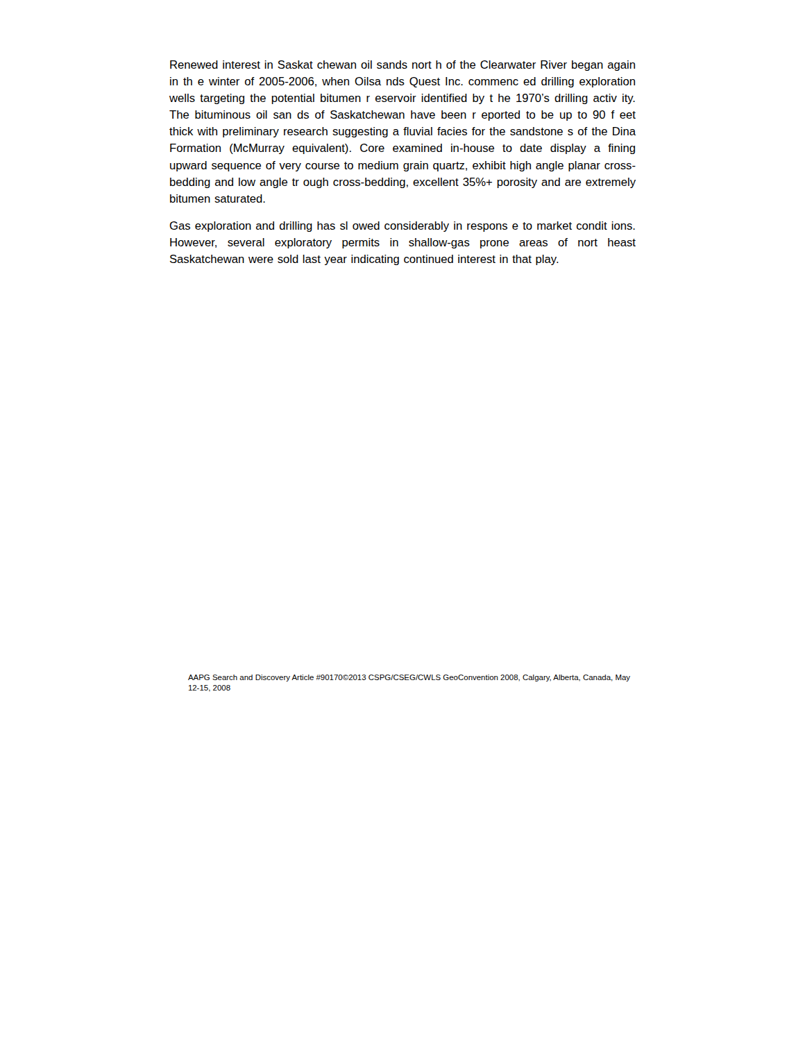Renewed interest in Saskat chewan oil sands nort h of the Clearwater River began again in th e winter of 2005-2006, when Oilsa nds Quest Inc. commenc ed drilling exploration wells targeting the potential bitumen r eservoir identified by t he 1970’s drilling activ ity. The bituminous oil san ds of Saskatchewan have been r eported to be up to 90 f eet thick with preliminary research suggesting a fluvial facies for the sandstone s of the Dina Formation (McMurray equivalent). Core examined in-house to date display a fining upward sequence of very course to medium grain quartz, exhibit high angle planar cross-bedding and low angle tr ough cross-bedding, excellent 35%+ porosity and are extremely bitumen saturated.
Gas exploration and drilling has sl owed considerably in respons e to market condit ions. However, several exploratory permits in shallow-gas prone areas of nort heast Saskatchewan were sold last year indicating continued interest in that play.
AAPG Search and Discovery Article #90170©2013 CSPG/CSEG/CWLS GeoConvention 2008, Calgary, Alberta, Canada, May 12-15, 2008